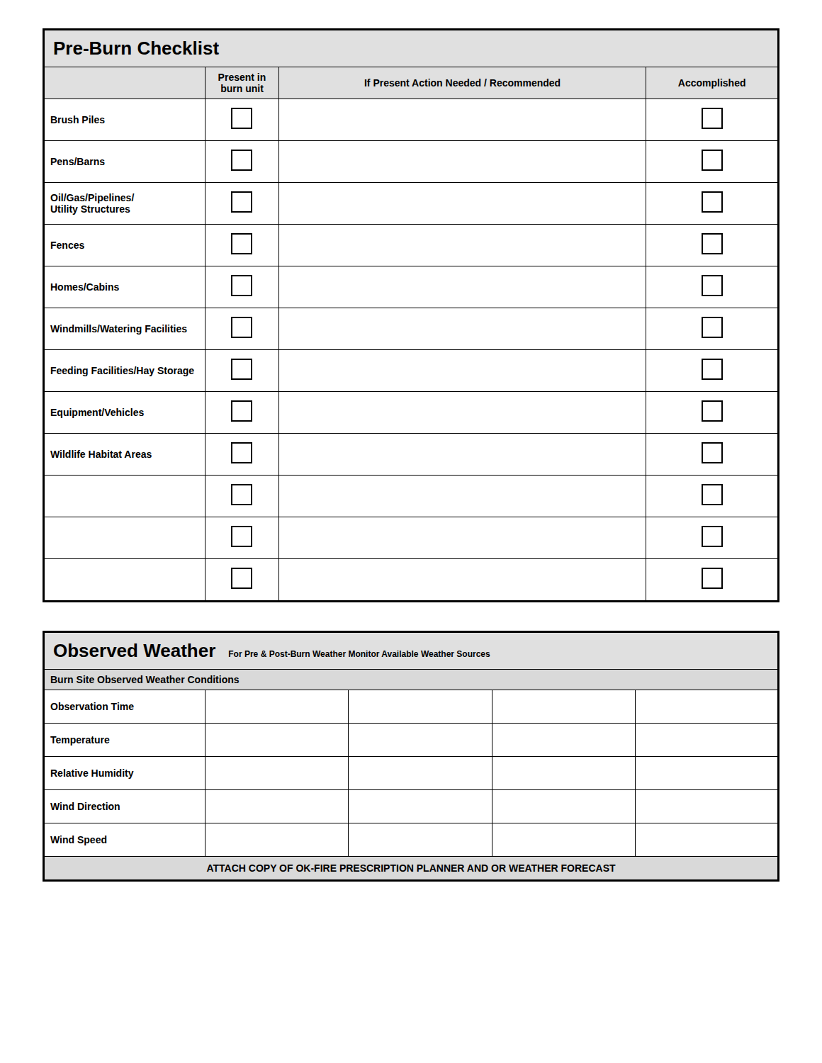| Pre-Burn Checklist |
| | Present in burn unit | If Present Action Needed / Recommended | Accomplished |
| Brush Piles | | | |
| Pens/Barns | | | |
| Oil/Gas/Pipelines/ Utility Structures | | | |
| Fences | | | |
| Homes/Cabins | | | |
| Windmills/Watering Facilities | | | |
| Feeding Facilities/Hay Storage | | | |
| Equipment/Vehicles | | | |
| Wildlife Habitat Areas | | | |
| Observed Weather For Pre & Post-Burn Weather Monitor Available Weather Sources |
| Burn Site Observed Weather Conditions |
| Observation Time | | | | |
| Temperature | | | | |
| Relative Humidity | | | | |
| Wind Direction | | | | |
| Wind Speed | | | | |
| ATTACH COPY OF OK-FIRE PRESCRIPTION PLANNER AND OR WEATHER FORECAST |